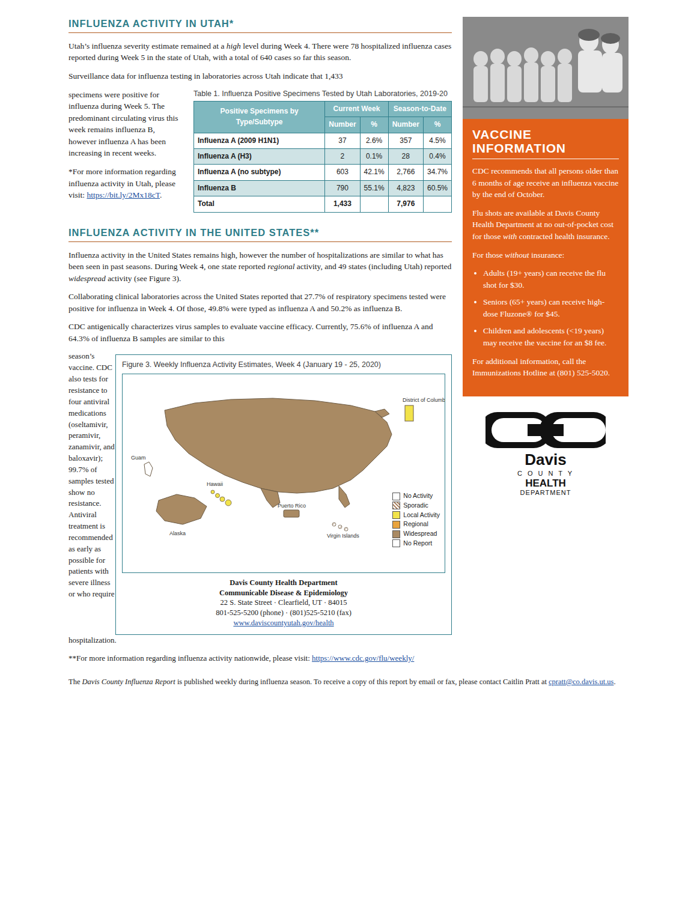Influenza Activity in Utah*
Utah’s influenza severity estimate remained at a high level during Week 4. There were 78 hospitalized influenza cases reported during Week 5 in the state of Utah, with a total of 640 cases so far this season.
Surveillance data for influenza testing in laboratories across Utah indicate that 1,433
Table 1. Influenza Positive Specimens Tested by Utah Laboratories, 2019-20
| Positive Specimens by Type/Subtype | Current Week | Season-to-Date |
| --- | --- | --- |
| Number | % | Number | % |
| Influenza A (2009 H1N1) | 37 | 2.6% | 357 | 4.5% |
| Influenza A (H3) | 2 | 0.1% | 28 | 0.4% |
| Influenza A (no subtype) | 603 | 42.1% | 2,766 | 34.7% |
| Influenza B | 790 | 55.1% | 4,823 | 60.5% |
| Total | 1,433 | | 7,976 | |
specimens were positive for influenza during Week 5. The predominant circulating virus this week remains influenza B, however influenza A has been increasing in recent weeks.
*For more information regarding influenza activity in Utah, please visit: https://bit.ly/2Mx18cT.
Influenza Activity in the United States**
Influenza activity in the United States remains high, however the number of hospitalizations are similar to what has been seen in past seasons. During Week 4, one state reported regional activity, and 49 states (including Utah) reported widespread activity (see Figure 3).
Collaborating clinical laboratories across the United States reported that 27.7% of respiratory specimens tested were positive for influenza in Week 4. Of those, 49.8% were typed as influenza A and 50.2% as influenza B.
CDC antigenically characterizes virus samples to evaluate vaccine efficacy. Currently, 75.6% of influenza A and 64.3% of influenza B samples are similar to this
Figure 3. Weekly Influenza Activity Estimates, Week 4 (January 19 - 25, 2020)
District of Columbia Guam Alaska Hawaii Puerto Rico Virgin Islands
No Activity
Sporadic
Local Activity
Regional
Widespread
No Report
Davis County Health Department
Communicable Disease & Epidemiology
22 S. State Street · Clearfield, UT · 84015
801-525-5200 (phone) · (801)525-5210 (fax)
www.daviscountyutah.gov/health
season’s vaccine. CDC also tests for resistance to four antiviral medications (oseltamivir, peramivir, zanamivir, and baloxavir); 99.7% of samples tested show no resistance. Antiviral treatment is recommended as early as possible for patients with severe illness or who require hospitalization.
**For more information regarding influenza activity nationwide, please visit: https://www.cdc.gov/flu/weekly/
VACCINE
INFORMATION
CDC recommends that all persons older than 6 months of age receive an influenza vaccine by the end of October.
Flu shots are available at Davis County Health Department at no out-of-pocket cost for those with contracted health insurance.
For those without insurance:
Adults (19+ years) can receive the flu shot for $30.
Seniors (65+ years) can receive high-dose Fluzone® for $45.
Children and adolescents (<19 years) may receive the vaccine for an $8 fee.
For additional information, call the Immunizations Hotline at (801) 525-5020.
Davis C O U N T Y HEALTH DEPARTMENT
The Davis County Influenza Report is published weekly during influenza season. To receive a copy of this report by email or fax, please contact Caitlin Pratt at cpratt@co.davis.ut.us.